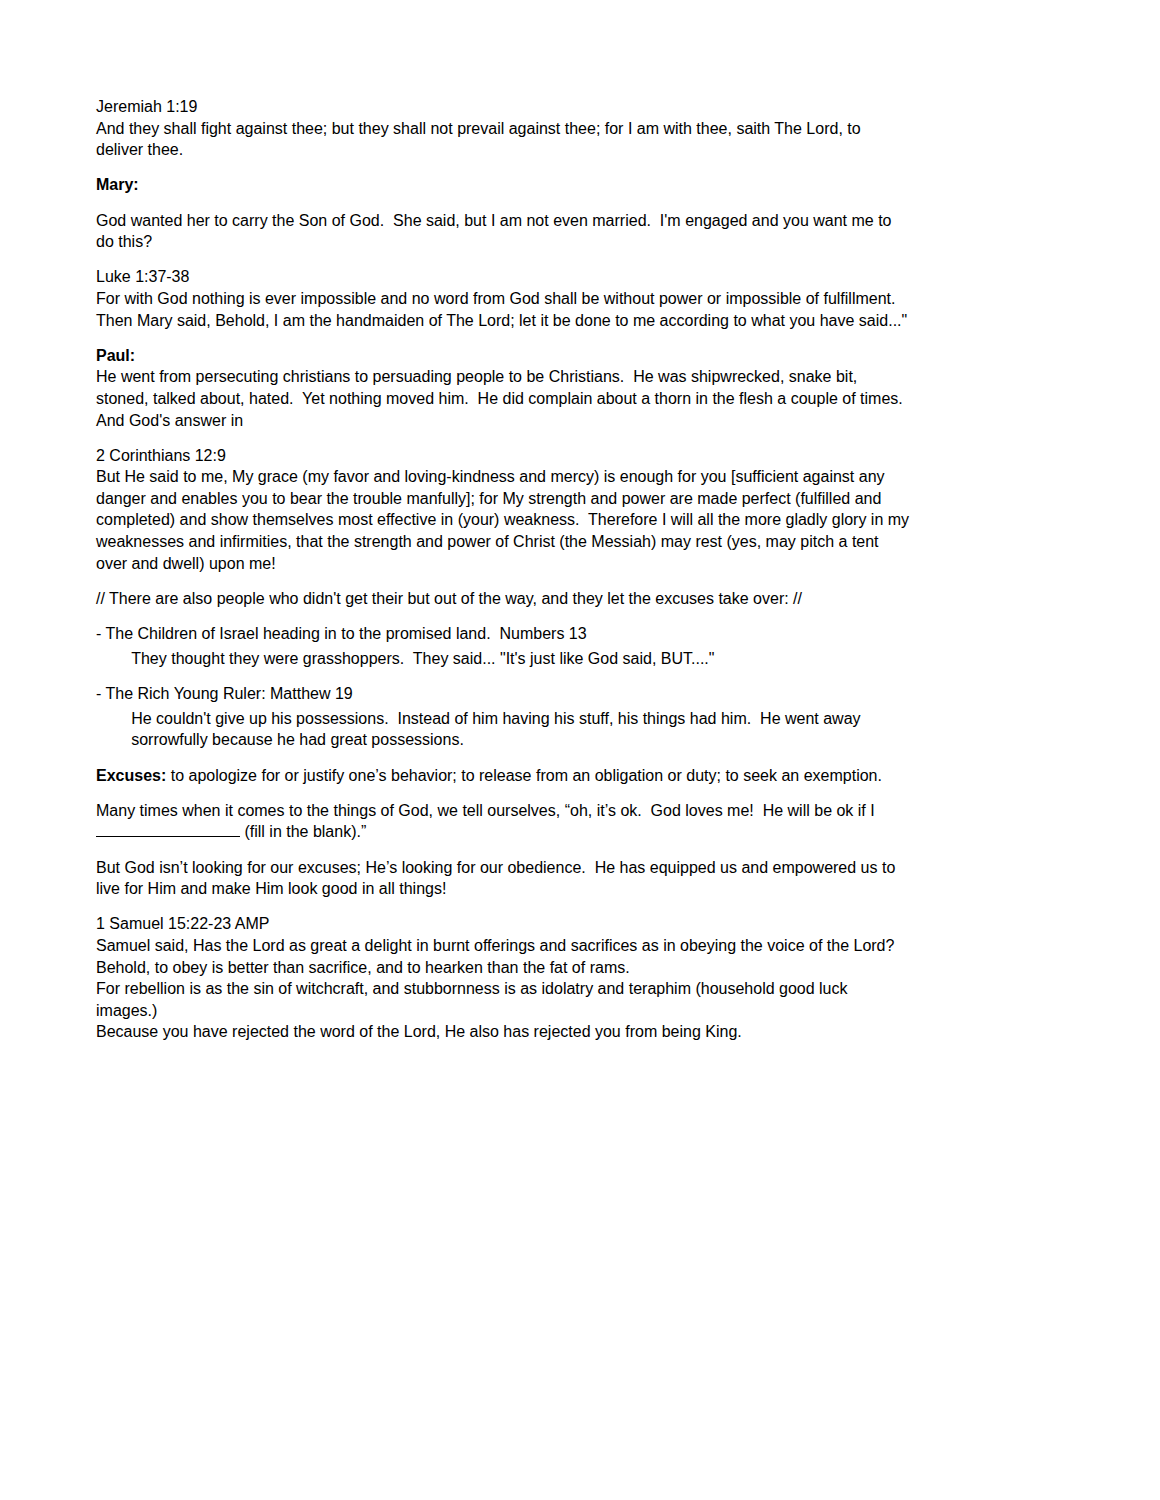Jeremiah 1:19
And they shall fight against thee; but they shall not prevail against thee; for I am with thee, saith The Lord, to deliver thee.
Mary:
God wanted her to carry the Son of God. She said, but I am not even married. I'm engaged and you want me to do this?
Luke 1:37-38
For with God nothing is ever impossible and no word from God shall be without power or impossible of fulfillment. Then Mary said, Behold, I am the handmaiden of The Lord; let it be done to me according to what you have said..."
Paul:
He went from persecuting christians to persuading people to be Christians. He was shipwrecked, snake bit, stoned, talked about, hated. Yet nothing moved him. He did complain about a thorn in the flesh a couple of times. And God's answer in
2 Corinthians 12:9
But He said to me, My grace (my favor and loving-kindness and mercy) is enough for you [sufficient against any danger and enables you to bear the trouble manfully]; for My strength and power are made perfect (fulfilled and completed) and show themselves most effective in (your) weakness. Therefore I will all the more gladly glory in my weaknesses and infirmities, that the strength and power of Christ (the Messiah) may rest (yes, may pitch a tent over and dwell) upon me!
// There are also people who didn't get their but out of the way, and they let the excuses take over: //
- The Children of Israel heading in to the promised land. Numbers 13
They thought they were grasshoppers. They said... "It's just like God said, BUT...."
- The Rich Young Ruler: Matthew 19
He couldn't give up his possessions. Instead of him having his stuff, his things had him. He went away sorrowfully because he had great possessions.
Excuses: to apologize for or justify one’s behavior; to release from an obligation or duty; to seek an exemption.
Many times when it comes to the things of God, we tell ourselves, “oh, it’s ok. God loves me! He will be ok if I (fill in the blank).”
But God isn’t looking for our excuses; He’s looking for our obedience. He has equipped us and empowered us to live for Him and make Him look good in all things!
1 Samuel 15:22-23 AMP
Samuel said, Has the Lord as great a delight in burnt offerings and sacrifices as in obeying the voice of the Lord? Behold, to obey is better than sacrifice, and to hearken than the fat of rams.
For rebellion is as the sin of witchcraft, and stubbornness is as idolatry and teraphim (household good luck images.)
Because you have rejected the word of the Lord, He also has rejected you from being King.